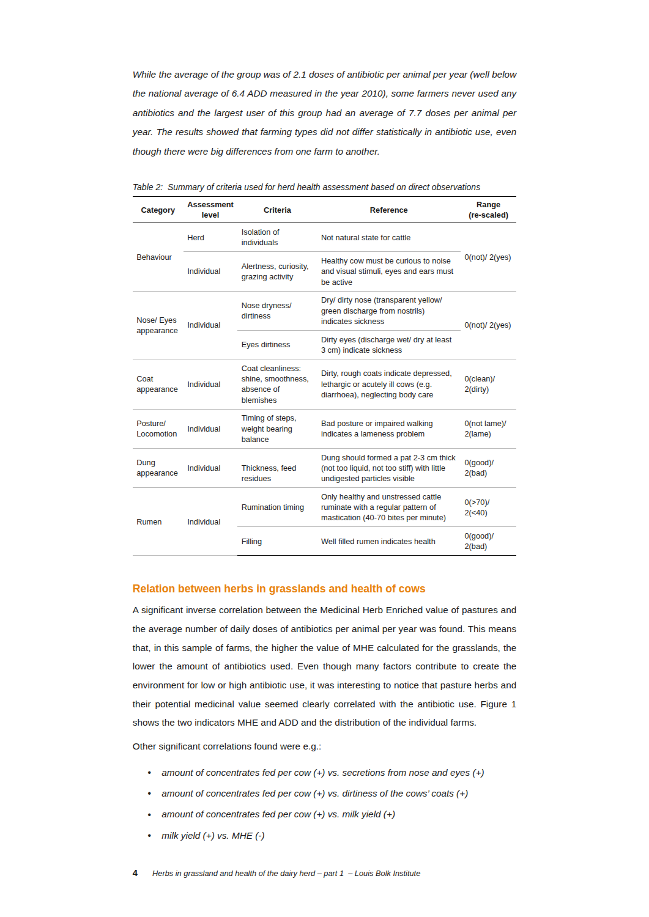While the average of the group was of 2.1 doses of antibiotic per animal per year (well below the national average of 6.4 ADD measured in the year 2010), some farmers never used any antibiotics and the largest user of this group had an average of 7.7 doses per animal per year. The results showed that farming types did not differ statistically in antibiotic use, even though there were big differences from one farm to another.
Table 2: Summary of criteria used for herd health assessment based on direct observations
| Category | Assessment level | Criteria | Reference | Range (re-scaled) |
| --- | --- | --- | --- | --- |
| Behaviour | Herd | Isolation of individuals | Not natural state for cattle | 0(not)/ 2(yes) |
| Individual | Alertness, curiosity, grazing activity | Healthy cow must be curious to noise and visual stimuli, eyes and ears must be active |
| Nose/ Eyes appearance | Individual | Nose dryness/ dirtiness | Dry/ dirty nose (transparent yellow/ green discharge from nostrils) indicates sickness | 0(not)/ 2(yes) |
| Eyes dirtiness | Dirty eyes (discharge wet/ dry at least 3 cm) indicate sickness |
| Coat appearance | Individual | Coat cleanliness: shine, smoothness, absence of blemishes | Dirty, rough coats indicate depressed, lethargic or acutely ill cows (e.g. diarrhoea), neglecting body care | 0(clean)/ 2(dirty) |
| Posture/ Locomotion | Individual | Timing of steps, weight bearing balance | Bad posture or impaired walking indicates a lameness problem | 0(not lame)/ 2(lame) |
| Dung appearance | Individual | Thickness, feed residues | Dung should formed a pat 2-3 cm thick (not too liquid, not too stiff) with little undigested particles visible | 0(good)/ 2(bad) |
| Rumen | Individual | Rumination timing | Only healthy and unstressed cattle ruminate with a regular pattern of mastication (40-70 bites per minute) | 0(>70)/ 2(<40) |
| Filling | Well filled rumen indicates health | 0(good)/ 2(bad) |
Relation between herbs in grasslands and health of cows
A significant inverse correlation between the Medicinal Herb Enriched value of pastures and the average number of daily doses of antibiotics per animal per year was found. This means that, in this sample of farms, the higher the value of MHE calculated for the grasslands, the lower the amount of antibiotics used. Even though many factors contribute to create the environment for low or high antibiotic use, it was interesting to notice that pasture herbs and their potential medicinal value seemed clearly correlated with the antibiotic use. Figure 1 shows the two indicators MHE and ADD and the distribution of the individual farms.
Other significant correlations found were e.g.:
amount of concentrates fed per cow (+) vs. secretions from nose and eyes (+)
amount of concentrates fed per cow (+) vs. dirtiness of the cows’ coats (+)
amount of concentrates fed per cow (+) vs. milk yield (+)
milk yield (+) vs. MHE (-)
4 Herbs in grassland and health of the dairy herd – part 1 – Louis Bolk Institute